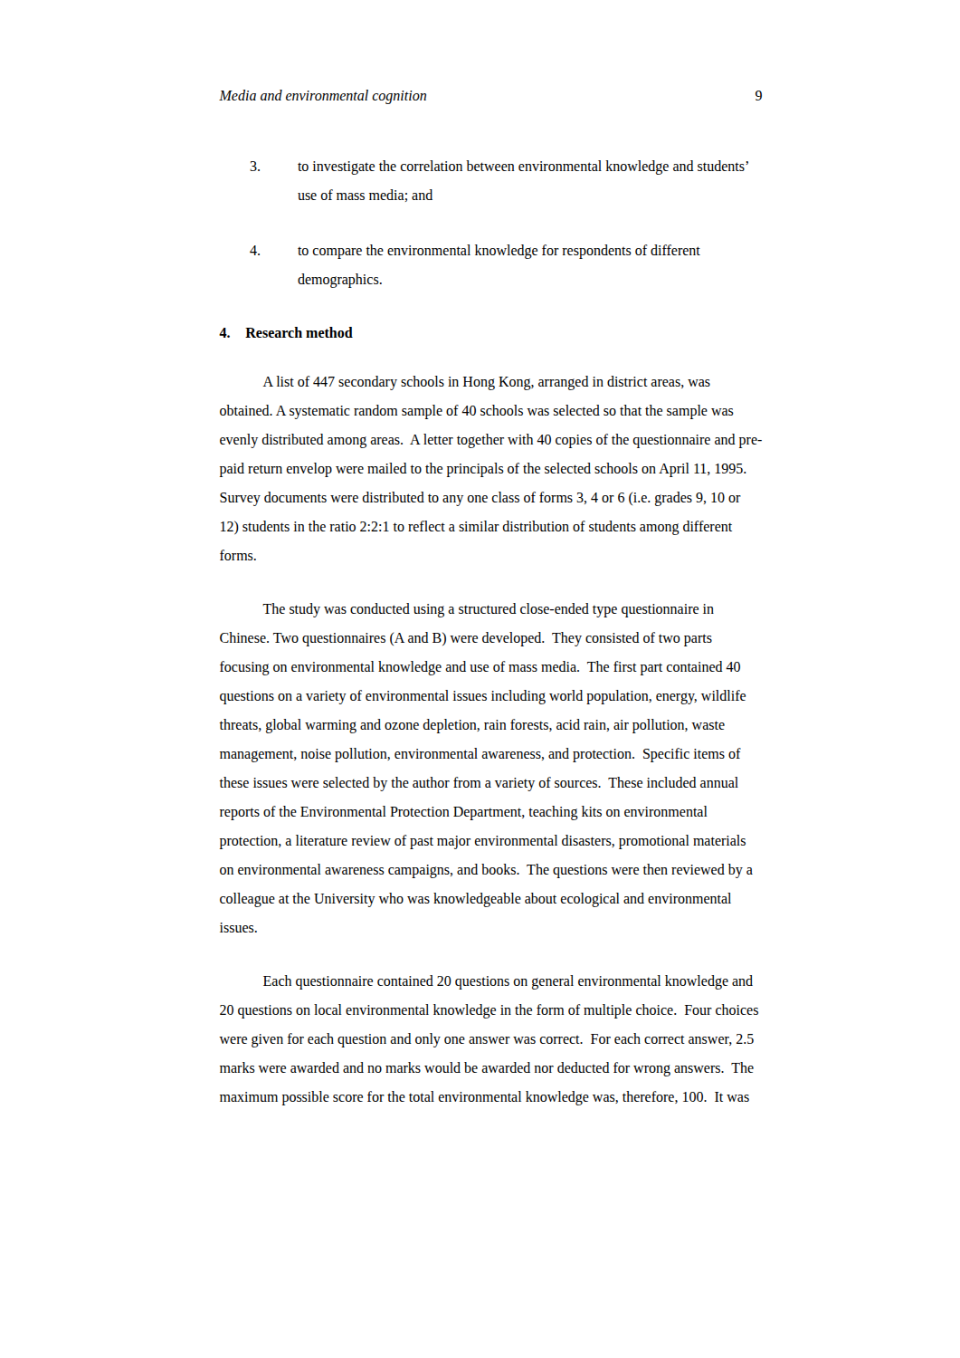Media and environmental cognition 9
3. to investigate the correlation between environmental knowledge and students’ use of mass media; and
4. to compare the environmental knowledge for respondents of different demographics.
4. Research method
A list of 447 secondary schools in Hong Kong, arranged in district areas, was obtained. A systematic random sample of 40 schools was selected so that the sample was evenly distributed among areas. A letter together with 40 copies of the questionnaire and pre-paid return envelop were mailed to the principals of the selected schools on April 11, 1995. Survey documents were distributed to any one class of forms 3, 4 or 6 (i.e. grades 9, 10 or 12) students in the ratio 2:2:1 to reflect a similar distribution of students among different forms.
The study was conducted using a structured close-ended type questionnaire in Chinese. Two questionnaires (A and B) were developed. They consisted of two parts focusing on environmental knowledge and use of mass media. The first part contained 40 questions on a variety of environmental issues including world population, energy, wildlife threats, global warming and ozone depletion, rain forests, acid rain, air pollution, waste management, noise pollution, environmental awareness, and protection. Specific items of these issues were selected by the author from a variety of sources. These included annual reports of the Environmental Protection Department, teaching kits on environmental protection, a literature review of past major environmental disasters, promotional materials on environmental awareness campaigns, and books. The questions were then reviewed by a colleague at the University who was knowledgeable about ecological and environmental issues.
Each questionnaire contained 20 questions on general environmental knowledge and 20 questions on local environmental knowledge in the form of multiple choice. Four choices were given for each question and only one answer was correct. For each correct answer, 2.5 marks were awarded and no marks would be awarded nor deducted for wrong answers. The maximum possible score for the total environmental knowledge was, therefore, 100. It was